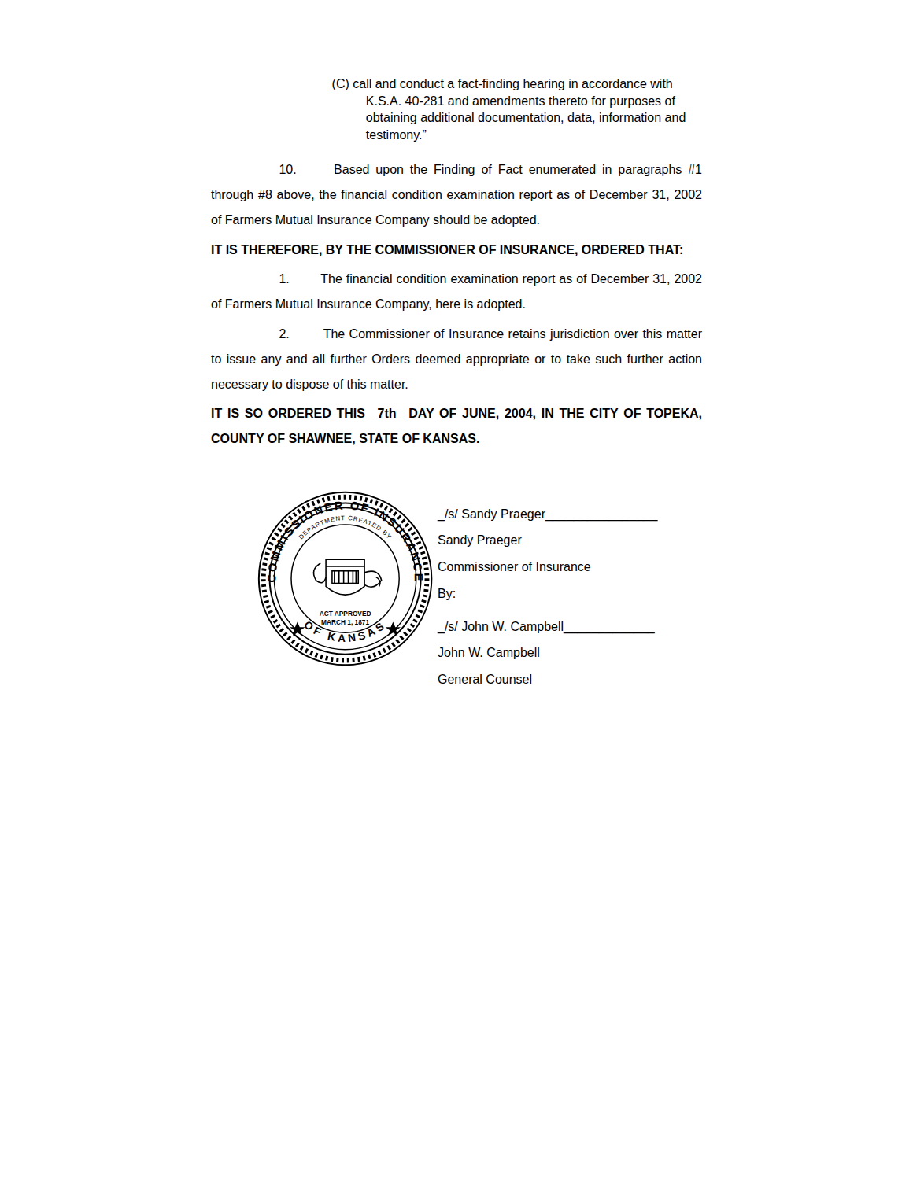(C) call and conduct a fact-finding hearing in accordance with K.S.A. 40-281 and amendments thereto for purposes of obtaining additional documentation, data, information and testimony.”
10. Based upon the Finding of Fact enumerated in paragraphs #1 through #8 above, the financial condition examination report as of December 31, 2002 of Farmers Mutual Insurance Company should be adopted.
IT IS THEREFORE, BY THE COMMISSIONER OF INSURANCE, ORDERED THAT:
1. The financial condition examination report as of December 31, 2002 of Farmers Mutual Insurance Company, here is adopted.
2. The Commissioner of Insurance retains jurisdiction over this matter to issue any and all further Orders deemed appropriate or to take such further action necessary to dispose of this matter.
IT IS SO ORDERED THIS _7th_ DAY OF JUNE, 2004, IN THE CITY OF TOPEKA, COUNTY OF SHAWNEE, STATE OF KANSAS.
COMMISSIONER OF INSURANCE OF KANSAS DEPARTMENT CREATED BY ACT APPROVED MARCH 1, 1871
_/s/ Sandy Praeger________________
Sandy Praeger
Commissioner of Insurance
By:
_/s/ John W. Campbell_____________
John W. Campbell
General Counsel